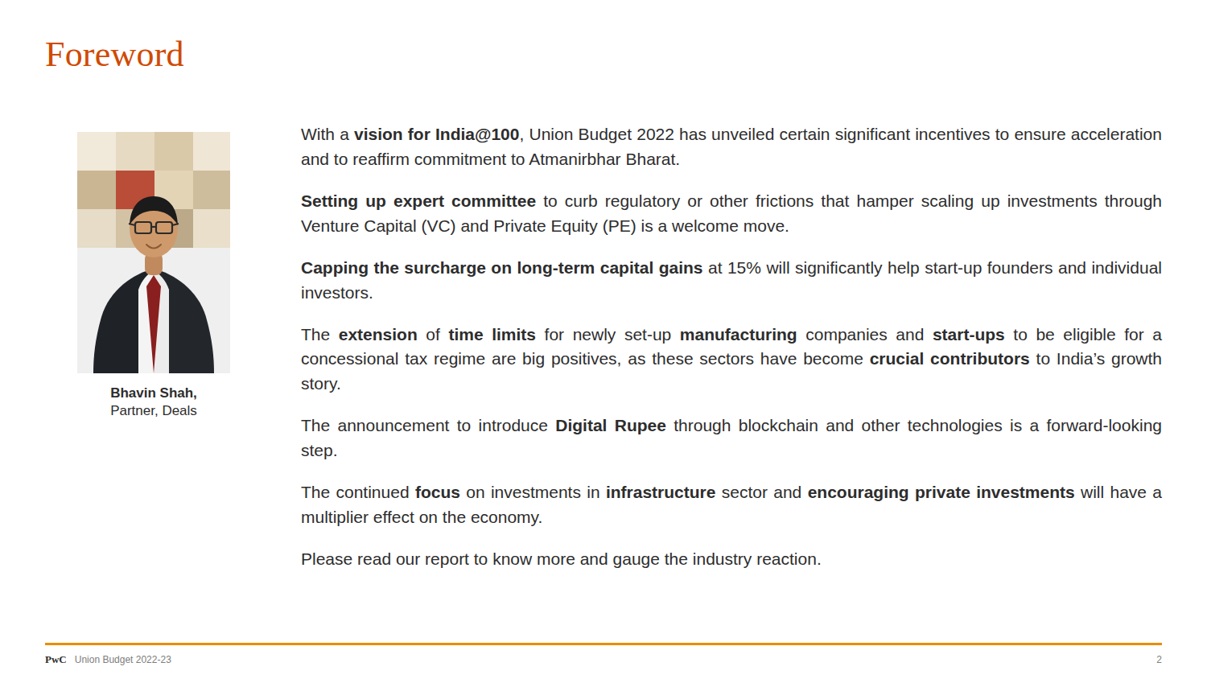Foreword
Bhavin Shah,
Partner, Deals
With a vision for India@100, Union Budget 2022 has unveiled certain significant incentives to ensure acceleration and to reaffirm commitment to Atmanirbhar Bharat.
Setting up expert committee to curb regulatory or other frictions that hamper scaling up investments through Venture Capital (VC) and Private Equity (PE) is a welcome move.
Capping the surcharge on long-term capital gains at 15% will significantly help start-up founders and individual investors.
The extension of time limits for newly set-up manufacturing companies and start-ups to be eligible for a concessional tax regime are big positives, as these sectors have become crucial contributors to India’s growth story.
The announcement to introduce Digital Rupee through blockchain and other technologies is a forward-looking step.
The continued focus on investments in infrastructure sector and encouraging private investments will have a multiplier effect on the economy.
Please read our report to know more and gauge the industry reaction.
PwC Union Budget 2022-23
2